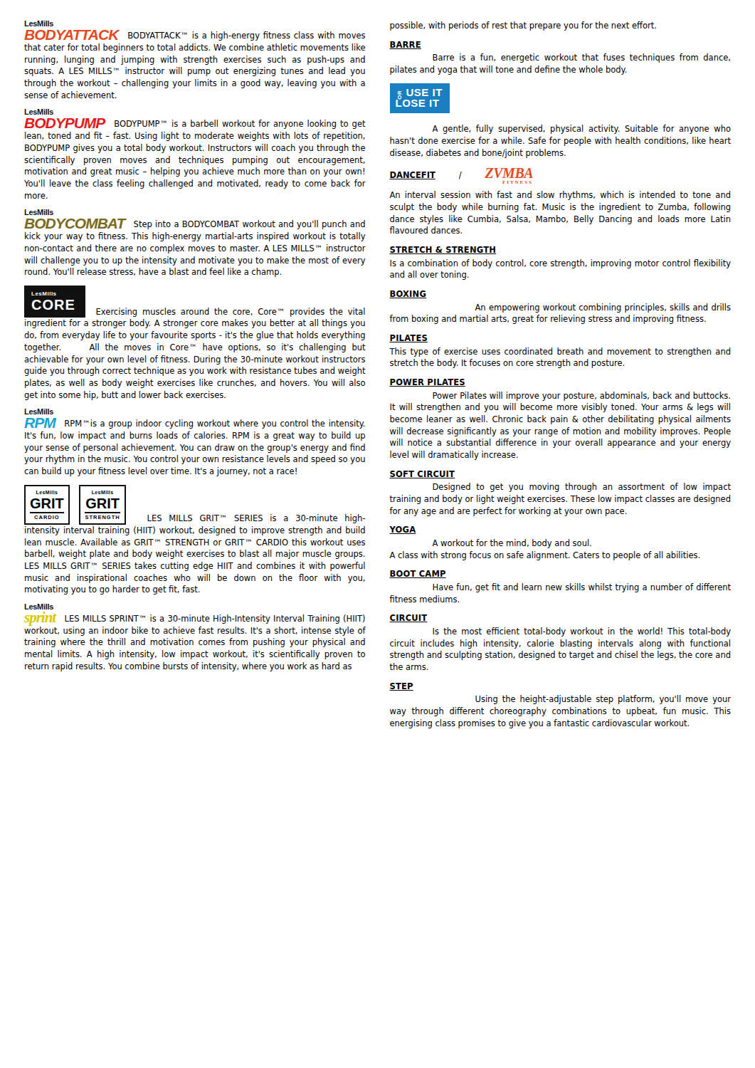LesMills BODYATTACK BODYATTACK™ is a high-energy fitness class with moves that cater for total beginners to total addicts. We combine athletic movements like running, lunging and jumping with strength exercises such as push-ups and squats. A LES MILLS™ instructor will pump out energizing tunes and lead you through the workout – challenging your limits in a good way, leaving you with a sense of achievement.
LesMills BODYPUMP BODYPUMP™ is a barbell workout for anyone looking to get lean, toned and fit – fast. Using light to moderate weights with lots of repetition, BODYPUMP gives you a total body workout. Instructors will coach you through the scientifically proven moves and techniques pumping out encouragement, motivation and great music – helping you achieve much more than on your own! You'll leave the class feeling challenged and motivated, ready to come back for more.
LesMills BODYCOMBAT Step into a BODYCOMBAT workout and you'll punch and kick your way to fitness. This high-energy martial-arts inspired workout is totally non-contact and there are no complex moves to master. A LES MILLS™ instructor will challenge you to up the intensity and motivate you to make the most of every round. You'll release stress, have a blast and feel like a champ.
LesMills CORE Exercising muscles around the core, Core™ provides the vital ingredient for a stronger body. A stronger core makes you better at all things you do, from everyday life to your favourite sports - it's the glue that holds everything together. All the moves in Core™ have options, so it's challenging but achievable for your own level of fitness. During the 30-minute workout instructors guide you through correct technique as you work with resistance tubes and weight plates, as well as body weight exercises like crunches, and hovers. You will also get into some hip, butt and lower back exercises.
LesMills RPM RPM™is a group indoor cycling workout where you control the intensity. It's fun, low impact and burns loads of calories. RPM is a great way to build up your sense of personal achievement. You can draw on the group's energy and find your rhythm in the music. You control your own resistance levels and speed so you can build up your fitness level over time. It's a journey, not a race!
LesMills GRIT CARDIO LesMills GRIT STRENGTH LES MILLS GRIT™ SERIES is a 30-minute high-intensity interval training (HIIT) workout, designed to improve strength and build lean muscle. Available as GRIT™ STRENGTH or GRIT™ CARDIO this workout uses barbell, weight plate and body weight exercises to blast all major muscle groups. LES MILLS GRIT™ SERIES takes cutting edge HIIT and combines it with powerful music and inspirational coaches who will be down on the floor with you, motivating you to go harder to get fit, fast.
LesMills sprint LES MILLS SPRINT™ is a 30-minute High-Intensity Interval Training (HIIT) workout, using an indoor bike to achieve fast results. It's a short, intense style of training where the thrill and motivation comes from pushing your physical and mental limits. A high intensity, low impact workout, it's scientifically proven to return rapid results. You combine bursts of intensity, where you work as hard as
possible, with periods of rest that prepare you for the next effort.
Barre
Barre is a fun, energetic workout that fuses techniques from dance, pilates and yoga that will tone and define the whole body.
ORUSE IT LOSE IT
A gentle, fully supervised, physical activity. Suitable for anyone who hasn't done exercise for a while. Safe for people with health conditions, like heart disease, diabetes and bone/joint problems.
Dancefit / ZVMBAFITNESS
An interval session with fast and slow rhythms, which is intended to tone and sculpt the body while burning fat. Music is the ingredient to Zumba, following dance styles like Cumbia, Salsa, Mambo, Belly Dancing and loads more Latin flavoured dances.
Stretch & Strength
Is a combination of body control, core strength, improving motor control flexibility and all over toning.
Boxing
An empowering workout combining principles, skills and drills from boxing and martial arts, great for relieving stress and improving fitness.
Pilates
This type of exercise uses coordinated breath and movement to strengthen and stretch the body. It focuses on core strength and posture.
Power Pilates
Power Pilates will improve your posture, abdominals, back and buttocks. It will strengthen and you will become more visibly toned. Your arms & legs will become leaner as well. Chronic back pain & other debilitating physical ailments will decrease significantly as your range of motion and mobility improves. People will notice a substantial difference in your overall appearance and your energy level will dramatically increase.
Soft Circuit
Designed to get you moving through an assortment of low impact training and body or light weight exercises. These low impact classes are designed for any age and are perfect for working at your own pace.
Yoga
A workout for the mind, body and soul.
A class with strong focus on safe alignment. Caters to people of all abilities.
Boot Camp
Have fun, get fit and learn new skills whilst trying a number of different fitness mediums.
Circuit
Is the most efficient total-body workout in the world! This total-body circuit includes high intensity, calorie blasting intervals along with functional strength and sculpting station, designed to target and chisel the legs, the core and the arms.
Step
Using the height-adjustable step platform, you'll move your way through different choreography combinations to upbeat, fun music. This energising class promises to give you a fantastic cardiovascular workout.